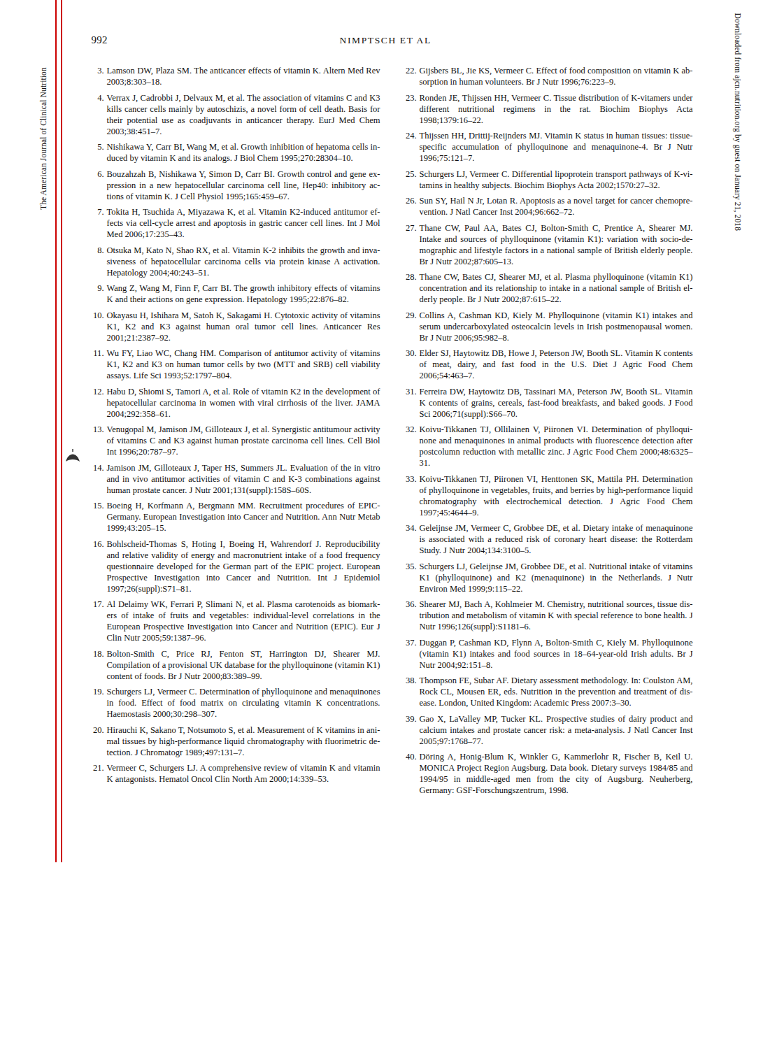The American Journal of Clinical Nutrition
Downloaded from ajcn.nutrition.org by guest on January 21, 2018
992
Nimptsch et al
Lamson DW, Plaza SM. The anticancer effects of vitamin K. Altern Med Rev 2003;8:303–18.
Verrax J, Cadrobbi J, Delvaux M, et al. The association of vitamins C and K3 kills cancer cells mainly by autoschizis, a novel form of cell death. Basis for their potential use as coadjuvants in anticancer therapy. EurJ Med Chem 2003;38:451–7.
Nishikawa Y, Carr BI, Wang M, et al. Growth inhibition of hepatoma cells induced by vitamin K and its analogs. J Biol Chem 1995;270:28304–10.
Bouzahzah B, Nishikawa Y, Simon D, Carr BI. Growth control and gene expression in a new hepatocellular carcinoma cell line, Hep40: inhibitory actions of vitamin K. J Cell Physiol 1995;165:459–67.
Tokita H, Tsuchida A, Miyazawa K, et al. Vitamin K2-induced antitumor effects via cell-cycle arrest and apoptosis in gastric cancer cell lines. Int J Mol Med 2006;17:235–43.
Otsuka M, Kato N, Shao RX, et al. Vitamin K-2 inhibits the growth and invasiveness of hepatocellular carcinoma cells via protein kinase A activation. Hepatology 2004;40:243–51.
Wang Z, Wang M, Finn F, Carr BI. The growth inhibitory effects of vitamins K and their actions on gene expression. Hepatology 1995;22:876–82.
Okayasu H, Ishihara M, Satoh K, Sakagami H. Cytotoxic activity of vitamins K1, K2 and K3 against human oral tumor cell lines. Anticancer Res 2001;21:2387–92.
Wu FY, Liao WC, Chang HM. Comparison of antitumor activity of vitamins K1, K2 and K3 on human tumor cells by two (MTT and SRB) cell viability assays. Life Sci 1993;52:1797–804.
Habu D, Shiomi S, Tamori A, et al. Role of vitamin K2 in the development of hepatocellular carcinoma in women with viral cirrhosis of the liver. JAMA 2004;292:358–61.
Venugopal M, Jamison JM, Gilloteaux J, et al. Synergistic antitumour activity of vitamins C and K3 against human prostate carcinoma cell lines. Cell Biol Int 1996;20:787–97.
Jamison JM, Gilloteaux J, Taper HS, Summers JL. Evaluation of the in vitro and in vivo antitumor activities of vitamin C and K-3 combinations against human prostate cancer. J Nutr 2001;131(suppl):158S–60S.
Boeing H, Korfmann A, Bergmann MM. Recruitment procedures of EPIC-Germany. European Investigation into Cancer and Nutrition. Ann Nutr Metab 1999;43:205–15.
Bohlscheid-Thomas S, Hoting I, Boeing H, Wahrendorf J. Reproducibility and relative validity of energy and macronutrient intake of a food frequency questionnaire developed for the German part of the EPIC project. European Prospective Investigation into Cancer and Nutrition. Int J Epidemiol 1997;26(suppl):S71–81.
Al Delaimy WK, Ferrari P, Slimani N, et al. Plasma carotenoids as biomarkers of intake of fruits and vegetables: individual-level correlations in the European Prospective Investigation into Cancer and Nutrition (EPIC). Eur J Clin Nutr 2005;59:1387–96.
Bolton-Smith C, Price RJ, Fenton ST, Harrington DJ, Shearer MJ. Compilation of a provisional UK database for the phylloquinone (vitamin K1) content of foods. Br J Nutr 2000;83:389–99.
Schurgers LJ, Vermeer C. Determination of phylloquinone and menaquinones in food. Effect of food matrix on circulating vitamin K concentrations. Haemostasis 2000;30:298–307.
Hirauchi K, Sakano T, Notsumoto S, et al. Measurement of K vitamins in animal tissues by high-performance liquid chromatography with fluorimetric detection. J Chromatogr 1989;497:131–7.
Vermeer C, Schurgers LJ. A comprehensive review of vitamin K and vitamin K antagonists. Hematol Oncol Clin North Am 2000;14:339–53.
Gijsbers BL, Jie KS, Vermeer C. Effect of food composition on vitamin K absorption in human volunteers. Br J Nutr 1996;76:223–9.
Ronden JE, Thijssen HH, Vermeer C. Tissue distribution of K-vitamers under different nutritional regimens in the rat. Biochim Biophys Acta 1998;1379:16–22.
Thijssen HH, Drittij-Reijnders MJ. Vitamin K status in human tissues: tissue-specific accumulation of phylloquinone and menaquinone-4. Br J Nutr 1996;75:121–7.
Schurgers LJ, Vermeer C. Differential lipoprotein transport pathways of K-vitamins in healthy subjects. Biochim Biophys Acta 2002;1570:27–32.
Sun SY, Hail N Jr, Lotan R. Apoptosis as a novel target for cancer chemoprevention. J Natl Cancer Inst 2004;96:662–72.
Thane CW, Paul AA, Bates CJ, Bolton-Smith C, Prentice A, Shearer MJ. Intake and sources of phylloquinone (vitamin K1): variation with socio-demographic and lifestyle factors in a national sample of British elderly people. Br J Nutr 2002;87:605–13.
Thane CW, Bates CJ, Shearer MJ, et al. Plasma phylloquinone (vitamin K1) concentration and its relationship to intake in a national sample of British elderly people. Br J Nutr 2002;87:615–22.
Collins A, Cashman KD, Kiely M. Phylloquinone (vitamin K1) intakes and serum undercarboxylated osteocalcin levels in Irish postmenopausal women. Br J Nutr 2006;95:982–8.
Elder SJ, Haytowitz DB, Howe J, Peterson JW, Booth SL. Vitamin K contents of meat, dairy, and fast food in the U.S. Diet J Agric Food Chem 2006;54:463–7.
Ferreira DW, Haytowitz DB, Tassinari MA, Peterson JW, Booth SL. Vitamin K contents of grains, cereals, fast-food breakfasts, and baked goods. J Food Sci 2006;71(suppl):S66–70.
Koivu-Tikkanen TJ, Ollilainen V, Piironen VI. Determination of phylloquinone and menaquinones in animal products with fluorescence detection after postcolumn reduction with metallic zinc. J Agric Food Chem 2000;48:6325–31.
Koivu-Tikkanen TJ, Piironen VI, Henttonen SK, Mattila PH. Determination of phylloquinone in vegetables, fruits, and berries by high-performance liquid chromatography with electrochemical detection. J Agric Food Chem 1997;45:4644–9.
Geleijnse JM, Vermeer C, Grobbee DE, et al. Dietary intake of menaquinone is associated with a reduced risk of coronary heart disease: the Rotterdam Study. J Nutr 2004;134:3100–5.
Schurgers LJ, Geleijnse JM, Grobbee DE, et al. Nutritional intake of vitamins K1 (phylloquinone) and K2 (menaquinone) in the Netherlands. J Nutr Environ Med 1999;9:115–22.
Shearer MJ, Bach A, Kohlmeier M. Chemistry, nutritional sources, tissue distribution and metabolism of vitamin K with special reference to bone health. J Nutr 1996;126(suppl):S1181–6.
Duggan P, Cashman KD, Flynn A, Bolton-Smith C, Kiely M. Phylloquinone (vitamin K1) intakes and food sources in 18–64-year-old Irish adults. Br J Nutr 2004;92:151–8.
Thompson FE, Subar AF. Dietary assessment methodology. In: Coulston AM, Rock CL, Mousen ER, eds. Nutrition in the prevention and treatment of disease. London, United Kingdom: Academic Press 2007:3–30.
Gao X, LaValley MP, Tucker KL. Prospective studies of dairy product and calcium intakes and prostate cancer risk: a meta-analysis. J Natl Cancer Inst 2005;97:1768–77.
Döring A, Honig-Blum K, Winkler G, Kammerlohr R, Fischer B, Keil U. MONICA Project Region Augsburg. Data book. Dietary surveys 1984/85 and 1994/95 in middle-aged men from the city of Augsburg. Neuherberg, Germany: GSF-Forschungszentrum, 1998.